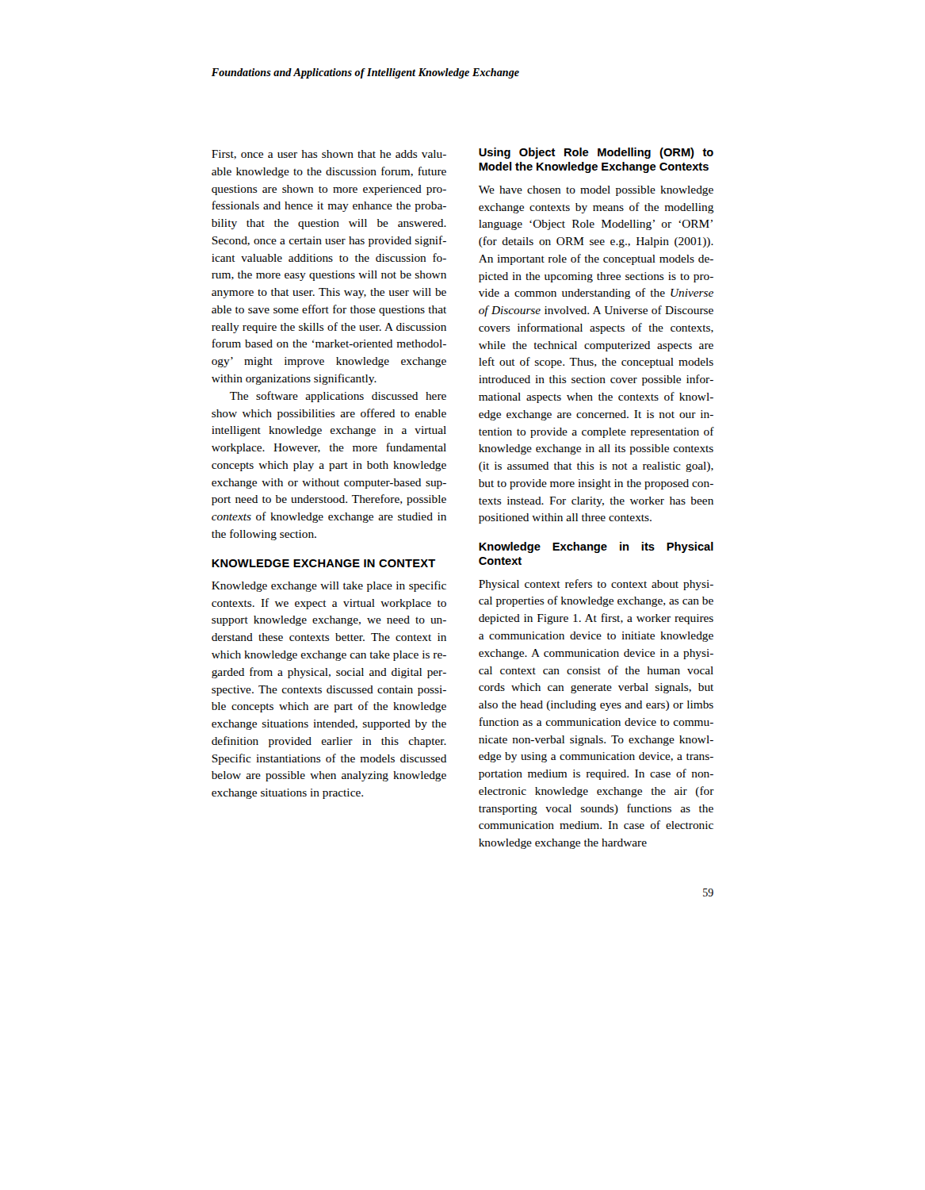Foundations and Applications of Intelligent Knowledge Exchange
First, once a user has shown that he adds valuable knowledge to the discussion forum, future questions are shown to more experienced professionals and hence it may enhance the probability that the question will be answered. Second, once a certain user has provided significant valuable additions to the discussion forum, the more easy questions will not be shown anymore to that user. This way, the user will be able to save some effort for those questions that really require the skills of the user. A discussion forum based on the ‘market-oriented methodology’ might improve knowledge exchange within organizations significantly.
The software applications discussed here show which possibilities are offered to enable intelligent knowledge exchange in a virtual workplace. However, the more fundamental concepts which play a part in both knowledge exchange with or without computer-based support need to be understood. Therefore, possible contexts of knowledge exchange are studied in the following section.
Knowledge Exchange in Context
Knowledge exchange will take place in specific contexts. If we expect a virtual workplace to support knowledge exchange, we need to understand these contexts better. The context in which knowledge exchange can take place is regarded from a physical, social and digital perspective. The contexts discussed contain possible concepts which are part of the knowledge exchange situations intended, supported by the definition provided earlier in this chapter. Specific instantiations of the models discussed below are possible when analyzing knowledge exchange situations in practice.
Using Object Role Modelling (ORM) to Model the Knowledge Exchange Contexts
We have chosen to model possible knowledge exchange contexts by means of the modelling language ‘Object Role Modelling’ or ‘ORM’ (for details on ORM see e.g., Halpin (2001)). An important role of the conceptual models depicted in the upcoming three sections is to provide a common understanding of the Universe of Discourse involved. A Universe of Discourse covers informational aspects of the contexts, while the technical computerized aspects are left out of scope. Thus, the conceptual models introduced in this section cover possible informational aspects when the contexts of knowledge exchange are concerned. It is not our intention to provide a complete representation of knowledge exchange in all its possible contexts (it is assumed that this is not a realistic goal), but to provide more insight in the proposed contexts instead. For clarity, the worker has been positioned within all three contexts.
Knowledge Exchange in its Physical Context
Physical context refers to context about physical properties of knowledge exchange, as can be depicted in Figure 1. At first, a worker requires a communication device to initiate knowledge exchange. A communication device in a physical context can consist of the human vocal cords which can generate verbal signals, but also the head (including eyes and ears) or limbs function as a communication device to communicate non-verbal signals. To exchange knowledge by using a communication device, a transportation medium is required. In case of non-electronic knowledge exchange the air (for transporting vocal sounds) functions as the communication medium. In case of electronic knowledge exchange the hardware
59